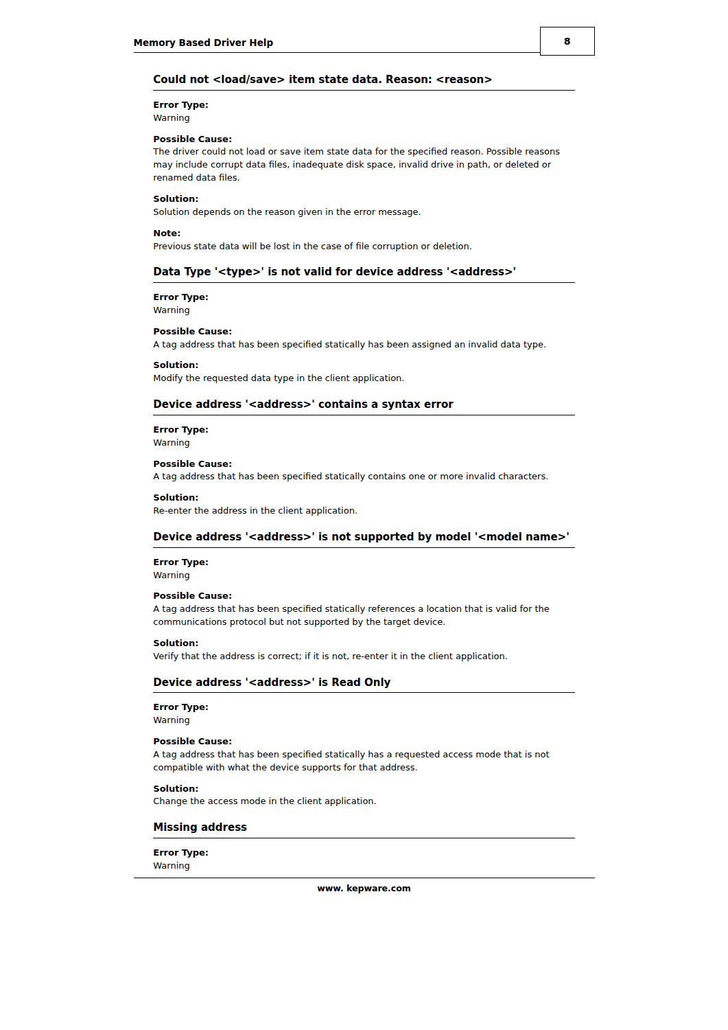8
Memory Based Driver Help
Could not <load/save> item state data. Reason: <reason>
Error Type:
Warning
Possible Cause:
The driver could not load or save item state data for the specified reason. Possible reasons may include corrupt data files, inadequate disk space, invalid drive in path, or deleted or renamed data files.
Solution:
Solution depends on the reason given in the error message.
Note:
Previous state data will be lost in the case of file corruption or deletion.
Data Type '<type>' is not valid for device address '<address>'
Error Type:
Warning
Possible Cause:
A tag address that has been specified statically has been assigned an invalid data type.
Solution:
Modify the requested data type in the client application.
Device address '<address>' contains a syntax error
Error Type:
Warning
Possible Cause:
A tag address that has been specified statically contains one or more invalid characters.
Solution:
Re-enter the address in the client application.
Device address '<address>' is not supported by model '<model name>'
Error Type:
Warning
Possible Cause:
A tag address that has been specified statically references a location that is valid for the communications protocol but not supported by the target device.
Solution:
Verify that the address is correct; if it is not, re-enter it in the client application.
Device address '<address>' is Read Only
Error Type:
Warning
Possible Cause:
A tag address that has been specified statically has a requested access mode that is not compatible with what the device supports for that address.
Solution:
Change the access mode in the client application.
Missing address
Error Type:
Warning
www. kepware.com